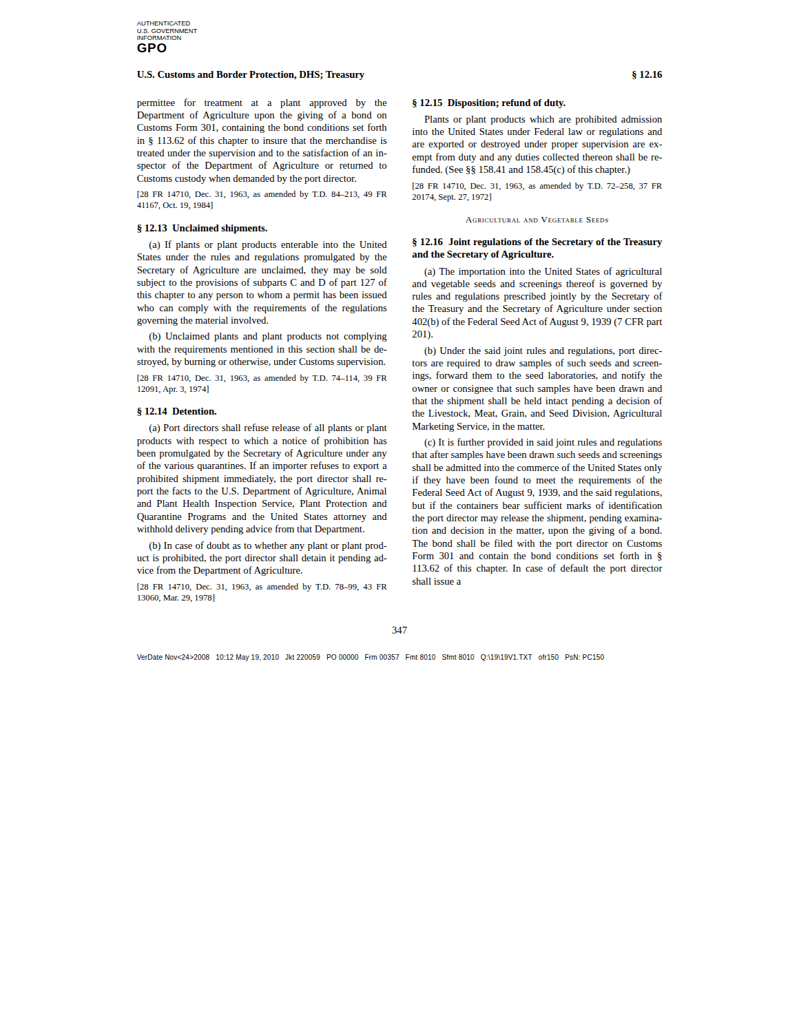AUTHENTICATED
U.S. GOVERNMENT
INFORMATION
GPO
U.S. Customs and Border Protection, DHS; Treasury § 12.16
permittee for treatment at a plant approved by the Department of Agriculture upon the giving of a bond on Customs Form 301, containing the bond conditions set forth in § 113.62 of this chapter to insure that the merchandise is treated under the supervision and to the satisfaction of an inspector of the Department of Agriculture or returned to Customs custody when demanded by the port director.
[28 FR 14710, Dec. 31, 1963, as amended by T.D. 84–213, 49 FR 41167, Oct. 19, 1984]
§ 12.13 Unclaimed shipments.
(a) If plants or plant products enterable into the United States under the rules and regulations promulgated by the Secretary of Agriculture are unclaimed, they may be sold subject to the provisions of subparts C and D of part 127 of this chapter to any person to whom a permit has been issued who can comply with the requirements of the regulations governing the material involved.
(b) Unclaimed plants and plant products not complying with the requirements mentioned in this section shall be destroyed, by burning or otherwise, under Customs supervision.
[28 FR 14710, Dec. 31, 1963, as amended by T.D. 74–114, 39 FR 12091, Apr. 3, 1974]
§ 12.14 Detention.
(a) Port directors shall refuse release of all plants or plant products with respect to which a notice of prohibition has been promulgated by the Secretary of Agriculture under any of the various quarantines. If an importer refuses to export a prohibited shipment immediately, the port director shall report the facts to the U.S. Department of Agriculture, Animal and Plant Health Inspection Service, Plant Protection and Quarantine Programs and the United States attorney and withhold delivery pending advice from that Department.
(b) In case of doubt as to whether any plant or plant product is prohibited, the port director shall detain it pending advice from the Department of Agriculture.
[28 FR 14710, Dec. 31, 1963, as amended by T.D. 78–99, 43 FR 13060, Mar. 29, 1978]
§ 12.15 Disposition; refund of duty.
Plants or plant products which are prohibited admission into the United States under Federal law or regulations and are exported or destroyed under proper supervision are exempt from duty and any duties collected thereon shall be refunded. (See §§ 158.41 and 158.45(c) of this chapter.)
[28 FR 14710, Dec. 31, 1963, as amended by T.D. 72–258, 37 FR 20174, Sept. 27, 1972]
Agricultural and Vegetable Seeds
§ 12.16 Joint regulations of the Secretary of the Treasury and the Secretary of Agriculture.
(a) The importation into the United States of agricultural and vegetable seeds and screenings thereof is governed by rules and regulations prescribed jointly by the Secretary of the Treasury and the Secretary of Agriculture under section 402(b) of the Federal Seed Act of August 9, 1939 (7 CFR part 201).
(b) Under the said joint rules and regulations, port directors are required to draw samples of such seeds and screenings, forward them to the seed laboratories, and notify the owner or consignee that such samples have been drawn and that the shipment shall be held intact pending a decision of the Livestock, Meat, Grain, and Seed Division, Agricultural Marketing Service, in the matter.
(c) It is further provided in said joint rules and regulations that after samples have been drawn such seeds and screenings shall be admitted into the commerce of the United States only if they have been found to meet the requirements of the Federal Seed Act of August 9, 1939, and the said regulations, but if the containers bear sufficient marks of identification the port director may release the shipment, pending examination and decision in the matter, upon the giving of a bond. The bond shall be filed with the port director on Customs Form 301 and contain the bond conditions set forth in § 113.62 of this chapter. In case of default the port director shall issue a
347
VerDate Nov<24>2008 10:12 May 19, 2010 Jkt 220059 PO 00000 Frm 00357 Fmt 8010 Sfmt 8010 Q:\19\19V1.TXT ofr150 PsN: PC150